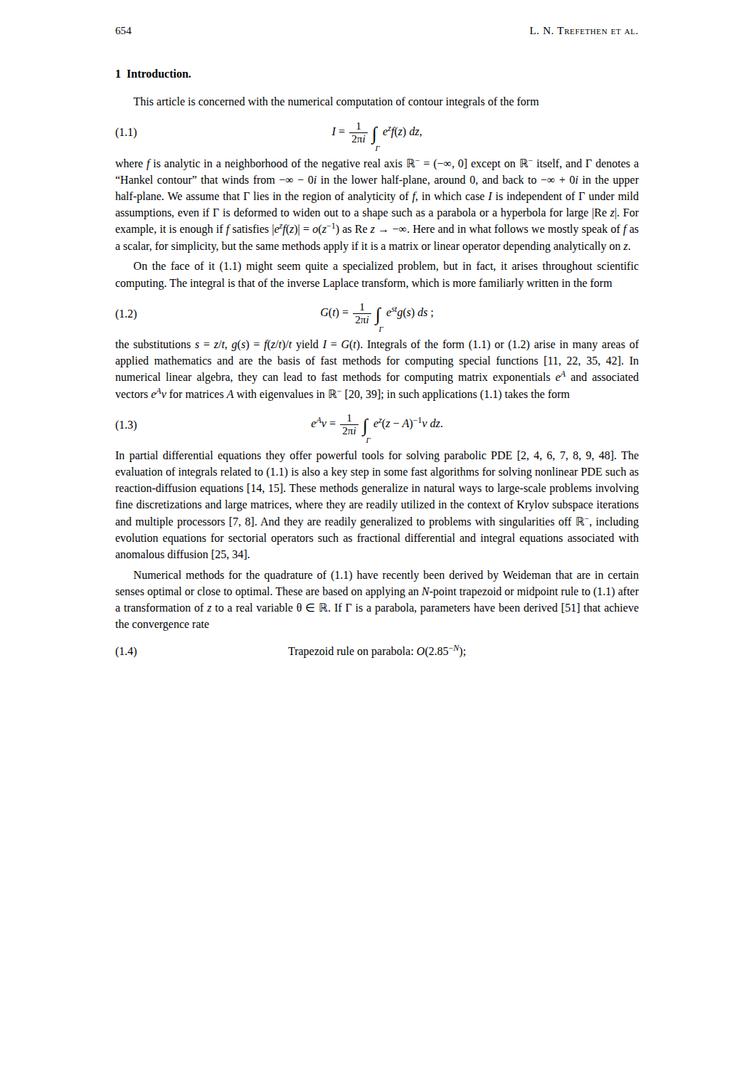654 L. N. Trefethen et al.
1 Introduction.
This article is concerned with the numerical computation of contour integrals of the form
(1.1) I = 12πi ∫Γ ezf(z) dz,
where f is analytic in a neighborhood of the negative real axis ℝ− = (−∞, 0] except on ℝ− itself, and Γ denotes a “Hankel contour” that winds from −∞ − 0i in the lower half-plane, around 0, and back to −∞ + 0i in the upper half-plane. We assume that Γ lies in the region of analyticity of f, in which case I is independent of Γ under mild assumptions, even if Γ is deformed to widen out to a shape such as a parabola or a hyperbola for large |Re z|. For example, it is enough if f satisfies |ezf(z)| = o(z−1) as Re z → −∞. Here and in what follows we mostly speak of f as a scalar, for simplicity, but the same methods apply if it is a matrix or linear operator depending analytically on z.
On the face of it (1.1) might seem quite a specialized problem, but in fact, it arises throughout scientific computing. The integral is that of the inverse Laplace transform, which is more familiarly written in the form
(1.2) G(t) = 12πi ∫Γ estg(s) ds ;
the substitutions s = z/t, g(s) = f(z/t)/t yield I = G(t). Integrals of the form (1.1) or (1.2) arise in many areas of applied mathematics and are the basis of fast methods for computing special functions [11, 22, 35, 42]. In numerical linear algebra, they can lead to fast methods for computing matrix exponentials eA and associated vectors eAv for matrices A with eigenvalues in ℝ− [20, 39]; in such applications (1.1) takes the form
(1.3) eAv = 12πi ∫Γ ez(z − A)−1v dz.
In partial differential equations they offer powerful tools for solving parabolic PDE [2, 4, 6, 7, 8, 9, 48]. The evaluation of integrals related to (1.1) is also a key step in some fast algorithms for solving nonlinear PDE such as reaction-diffusion equations [14, 15]. These methods generalize in natural ways to large-scale problems involving fine discretizations and large matrices, where they are readily utilized in the context of Krylov subspace iterations and multiple processors [7, 8]. And they are readily generalized to problems with singularities off ℝ−, including evolution equations for sectorial operators such as fractional differential and integral equations associated with anomalous diffusion [25, 34].
Numerical methods for the quadrature of (1.1) have recently been derived by Weideman that are in certain senses optimal or close to optimal. These are based on applying an N-point trapezoid or midpoint rule to (1.1) after a transformation of z to a real variable θ ∈ ℝ. If Γ is a parabola, parameters have been derived [51] that achieve the convergence rate
(1.4) Trapezoid rule on parabola: O(2.85−N);